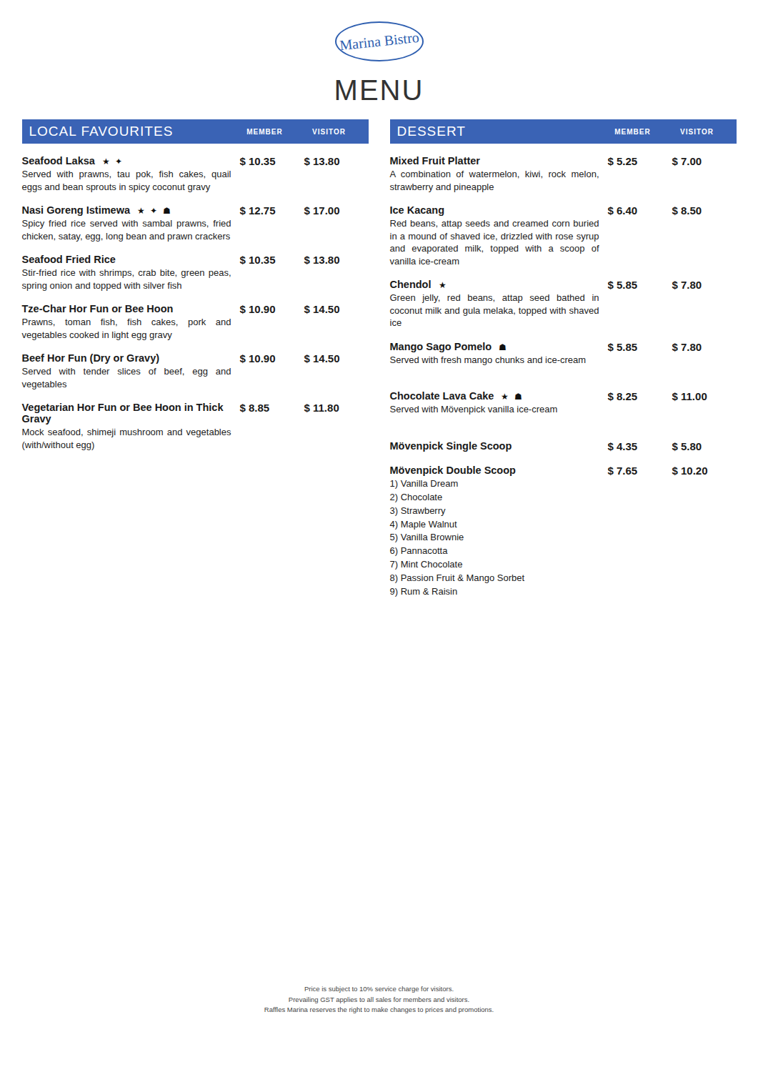Marina Bistro
MENU
LOCAL FAVOURITES
MEMBER
VISITOR
Seafood Laksa ★ ✦
Served with prawns, tau pok, fish cakes, quail eggs and bean sprouts in spicy coconut gravy
$ 10.35
$ 13.80
Nasi Goreng Istimewa ★ ✦ ☗
Spicy fried rice served with sambal prawns, fried chicken, satay, egg, long bean and prawn crackers
$ 12.75
$ 17.00
Seafood Fried Rice
Stir-fried rice with shrimps, crab bite, green peas, spring onion and topped with silver fish
$ 10.35
$ 13.80
Tze-Char Hor Fun or Bee Hoon
Prawns, toman fish, fish cakes, pork and vegetables cooked in light egg gravy
$ 10.90
$ 14.50
Beef Hor Fun (Dry or Gravy)
Served with tender slices of beef, egg and vegetables
$ 10.90
$ 14.50
Vegetarian Hor Fun or Bee Hoon in Thick Gravy
Mock seafood, shimeji mushroom and vegetables (with/without egg)
$ 8.85
$ 11.80
DESSERT
MEMBER
VISITOR
Mixed Fruit Platter
A combination of watermelon, kiwi, rock melon, strawberry and pineapple
$ 5.25
$ 7.00
Ice Kacang
Red beans, attap seeds and creamed corn buried in a mound of shaved ice, drizzled with rose syrup and evaporated milk, topped with a scoop of vanilla ice-cream
$ 6.40
$ 8.50
Chendol ★
Green jelly, red beans, attap seed bathed in coconut milk and gula melaka, topped with shaved ice
$ 5.85
$ 7.80
Mango Sago Pomelo ☗
Served with fresh mango chunks and ice-cream
$ 5.85
$ 7.80
Chocolate Lava Cake ★ ☗
Served with Mövenpick vanilla ice-cream
$ 8.25
$ 11.00
Mövenpick Single Scoop
$ 4.35
$ 5.80
Mövenpick Double Scoop
1) Vanilla Dream
2) Chocolate
3) Strawberry
4) Maple Walnut
5) Vanilla Brownie
6) Pannacotta
7) Mint Chocolate
8) Passion Fruit & Mango Sorbet
9) Rum & Raisin
$ 7.65
$ 10.20
Price is subject to 10% service charge for visitors.
Prevailing GST applies to all sales for members and visitors.
Raffles Marina reserves the right to make changes to prices and promotions.